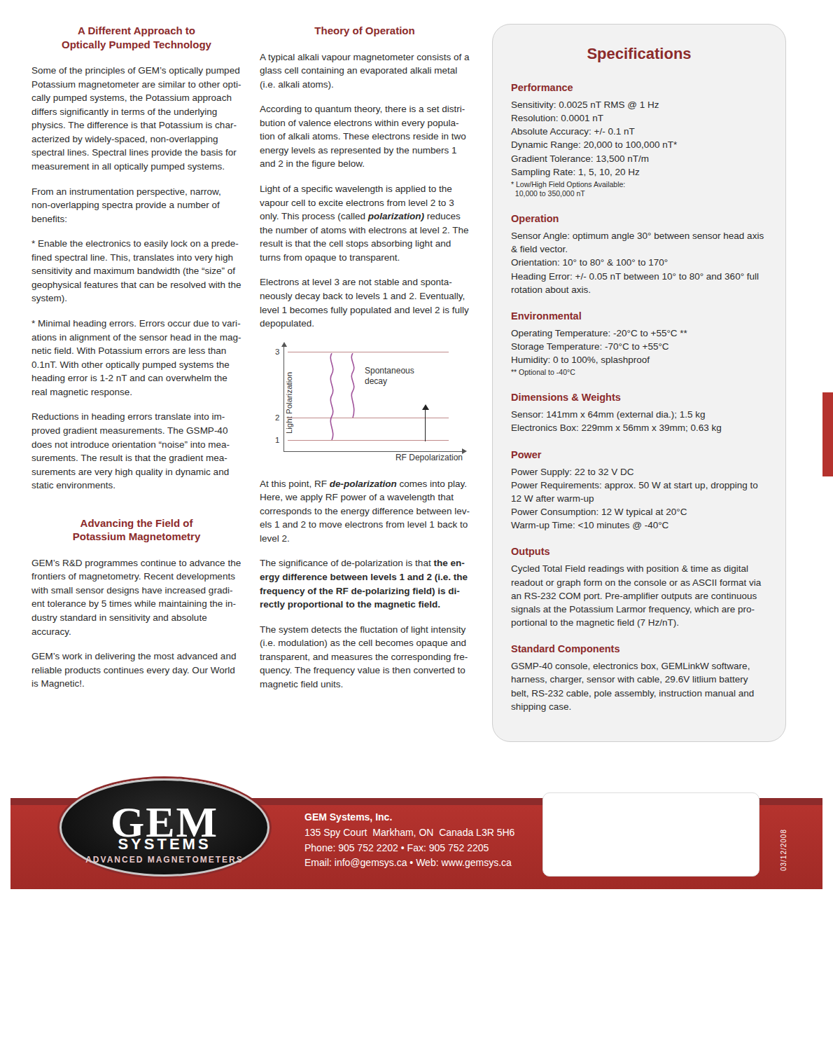A Different Approach to
Optically Pumped Technology
Some of the principles of GEM’s optically pumped Potassium magnetometer are similar to other optically pumped systems, the Potassium approach differs significantly in terms of the underlying physics. The difference is that Potassium is characterized by widely-spaced, non-overlapping spectral lines. Spectral lines provide the basis for measurement in all optically pumped systems.
From an instrumentation perspective, narrow, non-overlapping spectra provide a number of benefits:
* Enable the electronics to easily lock on a predefined spectral line. This, translates into very high sensitivity and maximum bandwidth (the “size” of geophysical features that can be resolved with the system).
* Minimal heading errors. Errors occur due to variations in alignment of the sensor head in the magnetic field. With Potassium errors are less than 0.1nT. With other optically pumped systems the heading error is 1-2 nT and can overwhelm the real magnetic response.
Reductions in heading errors translate into improved gradient measurements. The GSMP-40 does not introduce orientation “noise” into measurements. The result is that the gradient measurements are very high quality in dynamic and static environments.
Advancing the Field of
Potassium Magnetometry
GEM’s R&D programmes continue to advance the frontiers of magnetometry. Recent developments with small sensor designs have increased gradient tolerance by 5 times while maintaining the industry standard in sensitivity and absolute accuracy.
GEM’s work in delivering the most advanced and reliable products continues every day. Our World is Magnetic!.
Theory of Operation
A typical alkali vapour magnetometer consists of a glass cell containing an evaporated alkali metal (i.e. alkali atoms).
According to quantum theory, there is a set distribution of valence electrons within every population of alkali atoms. These electrons reside in two energy levels as represented by the numbers 1 and 2 in the figure below.
Light of a specific wavelength is applied to the vapour cell to excite electrons from level 2 to 3 only. This process (called polarization) reduces the number of atoms with electrons at level 2. The result is that the cell stops absorbing light and turns from opaque to transparent.
Electrons at level 3 are not stable and spontaneously decay back to levels 1 and 2. Eventually, level 1 becomes fully populated and level 2 is fully depopulated.
Light Polarization 3 2 1 Spontaneous
decay RF Depolarization
At this point, RF de-polarization comes into play. Here, we apply RF power of a wavelength that corresponds to the energy difference between levels 1 and 2 to move electrons from level 1 back to level 2.
The significance of de-polarization is that the energy difference between levels 1 and 2 (i.e. the frequency of the RF de-polarizing field) is directly proportional to the magnetic field.
The system detects the fluctation of light intensity (i.e. modulation) as the cell becomes opaque and transparent, and measures the corresponding frequency. The frequency value is then converted to magnetic field units.
Specifications
Performance
Sensitivity: 0.0025 nT RMS @ 1 Hz
Resolution: 0.0001 nT
Absolute Accuracy: +/- 0.1 nT
Dynamic Range: 20,000 to 100,000 nT*
Gradient Tolerance: 13,500 nT/m
Sampling Rate: 1, 5, 10, 20 Hz
* Low/High Field Options Available:
10,000 to 350,000 nT
Operation
Sensor Angle: optimum angle 30° between sensor head axis & field vector.
Orientation: 10° to 80° & 100° to 170°
Heading Error: +/- 0.05 nT between 10° to 80° and 360° full rotation about axis.
Environmental
Operating Temperature: -20°C to +55°C **
Storage Temperature: -70°C to +55°C
Humidity: 0 to 100%, splashproof
** Optional to -40°C
Dimensions & Weights
Sensor: 141mm x 64mm (external dia.); 1.5 kg
Electronics Box: 229mm x 56mm x 39mm; 0.63 kg
Power
Power Supply: 22 to 32 V DC
Power Requirements: approx. 50 W at start up, dropping to 12 W after warm-up
Power Consumption: 12 W typical at 20°C
Warm-up Time: <10 minutes @ -40°C
Outputs
Cycled Total Field readings with position & time as digital readout or graph form on the console or as ASCII format via an RS-232 COM port. Pre-amplifier outputs are continuous signals at the Potassium Larmor frequency, which are proportional to the magnetic field (7 Hz/nT).
Standard Components
GSMP-40 console, electronics box, GEMLinkW software, harness, charger, sensor with cable, 29.6V litlium battery belt, RS-232 cable, pole assembly, instruction manual and shipping case.
GEM
SYSTEMS
ADVANCED MAGNETOMETERS
GEM Systems, Inc.
135 Spy Court Markham, ON Canada L3R 5H6
Phone: 905 752 2202 • Fax: 905 752 2205
Email: info@gemsys.ca • Web: www.gemsys.ca
03/12/2008